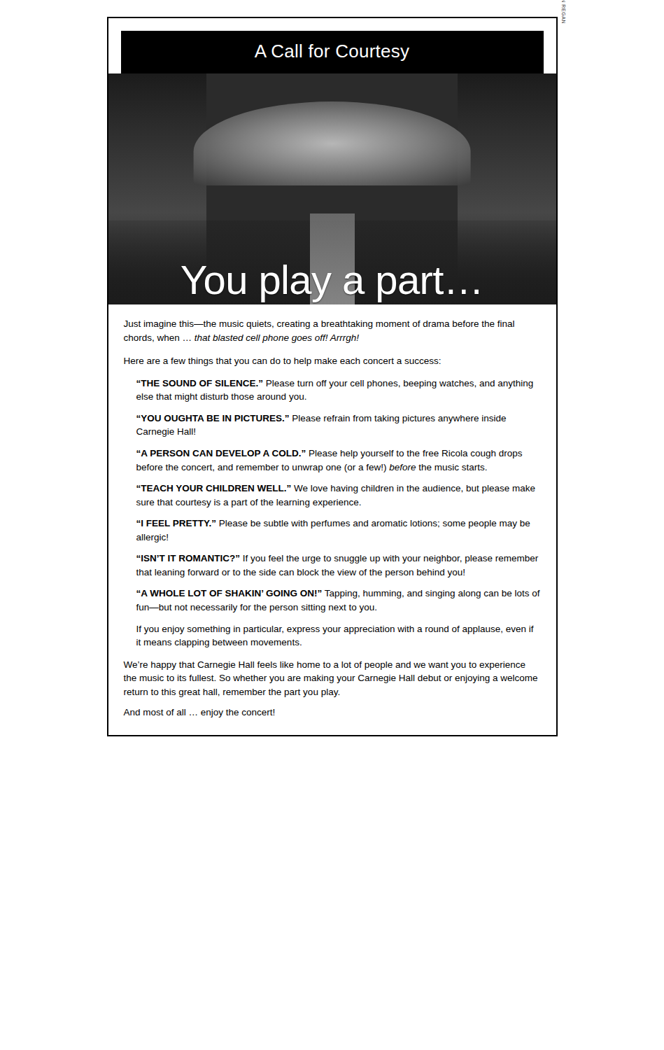PHOTO: KEN REGAN
A Call for Courtesy
You play a part…
Just imagine this—the music quiets, creating a breathtaking moment of drama before the final chords, when … that blasted cell phone goes off! Arrrgh!
Here are a few things that you can do to help make each concert a success:
“THE SOUND OF SILENCE.” Please turn off your cell phones, beeping watches, and anything else that might disturb those around you.
“YOU OUGHTA BE IN PICTURES.” Please refrain from taking pictures anywhere inside Carnegie Hall!
“A PERSON CAN DEVELOP A COLD.” Please help yourself to the free Ricola cough drops before the concert, and remember to unwrap one (or a few!) before the music starts.
“TEACH YOUR CHILDREN WELL.” We love having children in the audience, but please make sure that courtesy is a part of the learning experience.
“I FEEL PRETTY.” Please be subtle with perfumes and aromatic lotions; some people may be allergic!
“ISN’T IT ROMANTIC?” If you feel the urge to snuggle up with your neighbor, please remember that leaning forward or to the side can block the view of the person behind you!
“A WHOLE LOT OF SHAKIN’ GOING ON!” Tapping, humming, and singing along can be lots of fun—but not necessarily for the person sitting next to you.
If you enjoy something in particular, express your appreciation with a round of applause, even if it means clapping between movements.
We’re happy that Carnegie Hall feels like home to a lot of people and we want you to experience the music to its fullest. So whether you are making your Carnegie Hall debut or enjoying a welcome return to this great hall, remember the part you play.
And most of all … enjoy the concert!